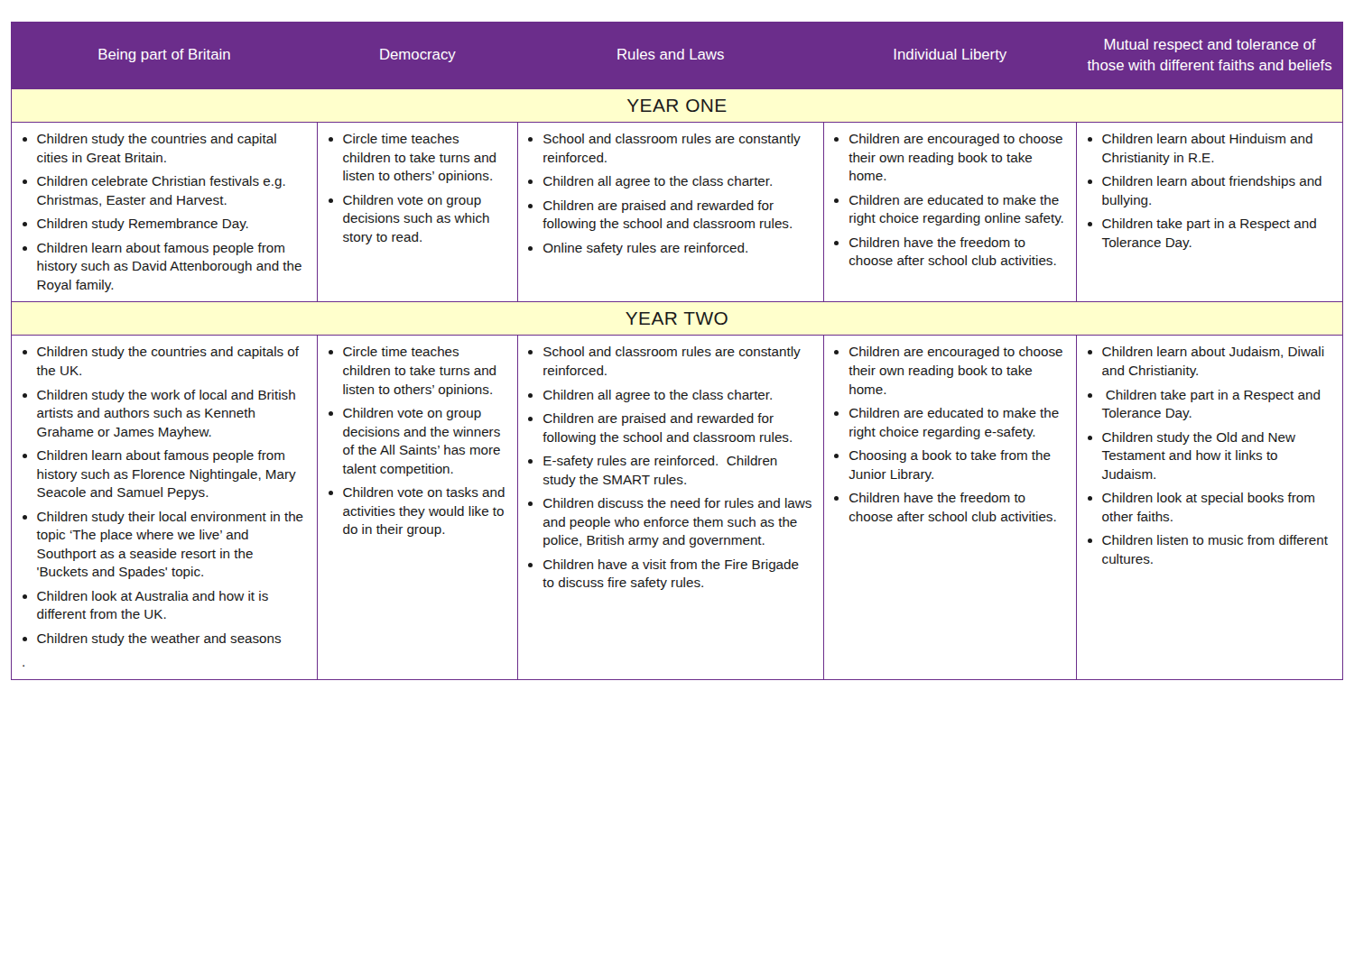| Being part of Britain | Democracy | Rules and Laws | Individual Liberty | Mutual respect and tolerance of those with different faiths and beliefs |
| --- | --- | --- | --- | --- |
| YEAR ONE |
| Children study the countries and capital cities in Great Britain. Children celebrate Christian festivals e.g. Christmas, Easter and Harvest. Children study Remembrance Day. Children learn about famous people from history such as David Attenborough and the Royal family. | Circle time teaches children to take turns and listen to others’ opinions. Children vote on group decisions such as which story to read. | School and classroom rules are constantly reinforced. Children all agree to the class charter. Children are praised and rewarded for following the school and classroom rules. Online safety rules are reinforced. | Children are encouraged to choose their own reading book to take home. Children are educated to make the right choice regarding online safety. Children have the freedom to choose after school club activities. | Children learn about Hinduism and Christianity in R.E. Children learn about friendships and bullying. Children take part in a Respect and Tolerance Day. |
| YEAR TWO |
| Children study the countries and capitals of the UK. Children study the work of local and British artists and authors such as Kenneth Grahame or James Mayhew. Children learn about famous people from history such as Florence Nightingale, Mary Seacole and Samuel Pepys. Children study their local environment in the topic ‘The place where we live’ and Southport as a seaside resort in the 'Buckets and Spades' topic. Children look at Australia and how it is different from the UK. Children study the weather and seasons . | Circle time teaches children to take turns and listen to others’ opinions. Children vote on group decisions and the winners of the All Saints’ has more talent competition. Children vote on tasks and activities they would like to do in their group. | School and classroom rules are constantly reinforced. Children all agree to the class charter. Children are praised and rewarded for following the school and classroom rules. E-safety rules are reinforced. Children study the SMART rules. Children discuss the need for rules and laws and people who enforce them such as the police, British army and government. Children have a visit from the Fire Brigade to discuss fire safety rules. | Children are encouraged to choose their own reading book to take home. Children are educated to make the right choice regarding e-safety. Choosing a book to take from the Junior Library. Children have the freedom to choose after school club activities. | Children learn about Judaism, Diwali and Christianity. Children take part in a Respect and Tolerance Day. Children study the Old and New Testament and how it links to Judaism. Children look at special books from other faiths. Children listen to music from different cultures. |